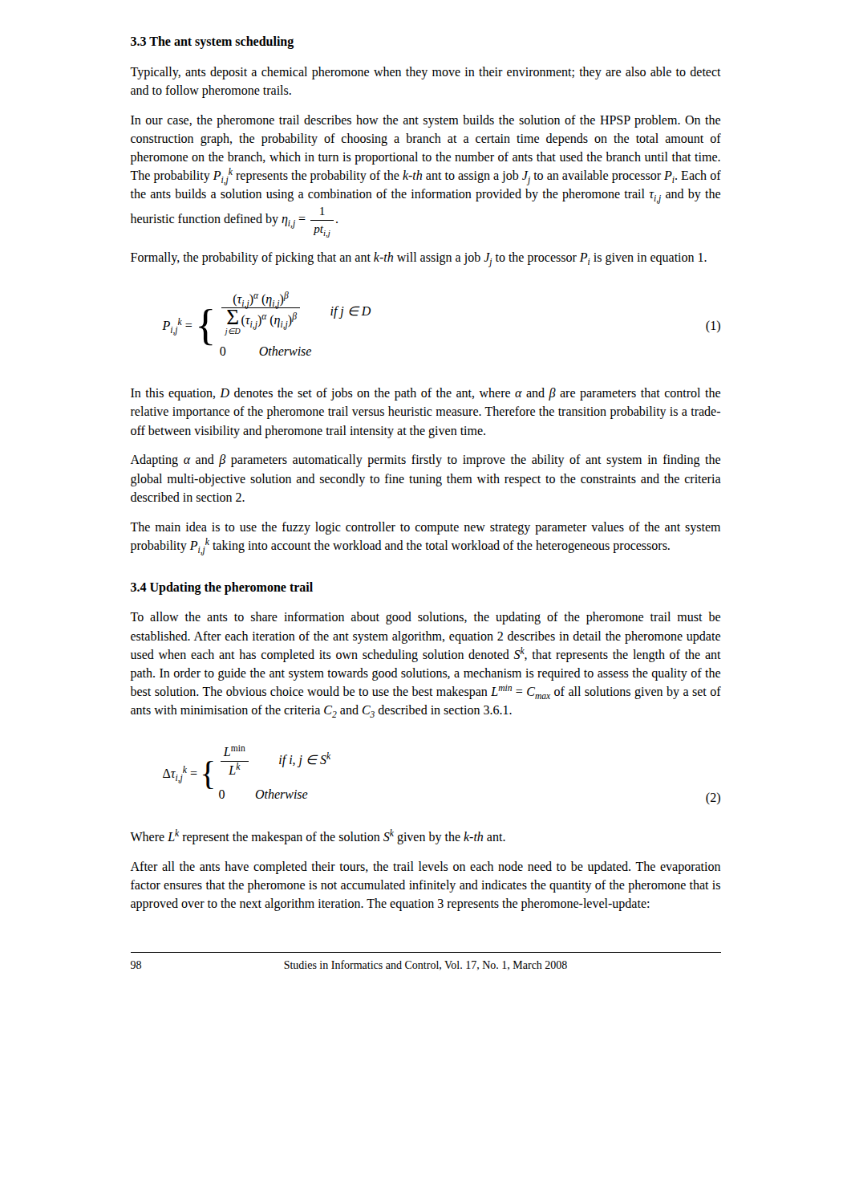3.3 The ant system scheduling
Typically, ants deposit a chemical pheromone when they move in their environment; they are also able to detect and to follow pheromone trails.
In our case, the pheromone trail describes how the ant system builds the solution of the HPSP problem. On the construction graph, the probability of choosing a branch at a certain time depends on the total amount of pheromone on the branch, which in turn is proportional to the number of ants that used the branch until that time. The probability Pi,jk represents the probability of the k-th ant to assign a job Jj to an available processor Pi. Each of the ants builds a solution using a combination of the information provided by the pheromone trail τi,j and by the heuristic function defined by ηi,j = 1 pti,j.
Formally, the probability of picking that an ant k-th will assign a job Jj to the processor Pi is given in equation 1.
Pi,jk = { (τi,j)α (ηi,j)β Σj∈D(τi,j)α (ηi,j)β if j ∈ D 0 Otherwise
(1)
In this equation, D denotes the set of jobs on the path of the ant, where α and β are parameters that control the relative importance of the pheromone trail versus heuristic measure. Therefore the transition probability is a trade-off between visibility and pheromone trail intensity at the given time.
Adapting α and β parameters automatically permits firstly to improve the ability of ant system in finding the global multi-objective solution and secondly to fine tuning them with respect to the constraints and the criteria described in section 2.
The main idea is to use the fuzzy logic controller to compute new strategy parameter values of the ant system probability Pi,jk taking into account the workload and the total workload of the heterogeneous processors.
3.4 Updating the pheromone trail
To allow the ants to share information about good solutions, the updating of the pheromone trail must be established. After each iteration of the ant system algorithm, equation 2 describes in detail the pheromone update used when each ant has completed its own scheduling solution denoted Sk, that represents the length of the ant path. In order to guide the ant system towards good solutions, a mechanism is required to assess the quality of the best solution. The obvious choice would be to use the best makespan Lmin = Cmax of all solutions given by a set of ants with minimisation of the criteria C2 and C3 described in section 3.6.1.
Δτi,jk = { Lmin Lk if i, j ∈ Sk 0 Otherwise
(2)
Where Lk represent the makespan of the solution Sk given by the k-th ant.
After all the ants have completed their tours, the trail levels on each node need to be updated. The evaporation factor ensures that the pheromone is not accumulated infinitely and indicates the quantity of the pheromone that is approved over to the next algorithm iteration. The equation 3 represents the pheromone-level-update:
98 Studies in Informatics and Control, Vol. 17, No. 1, March 2008